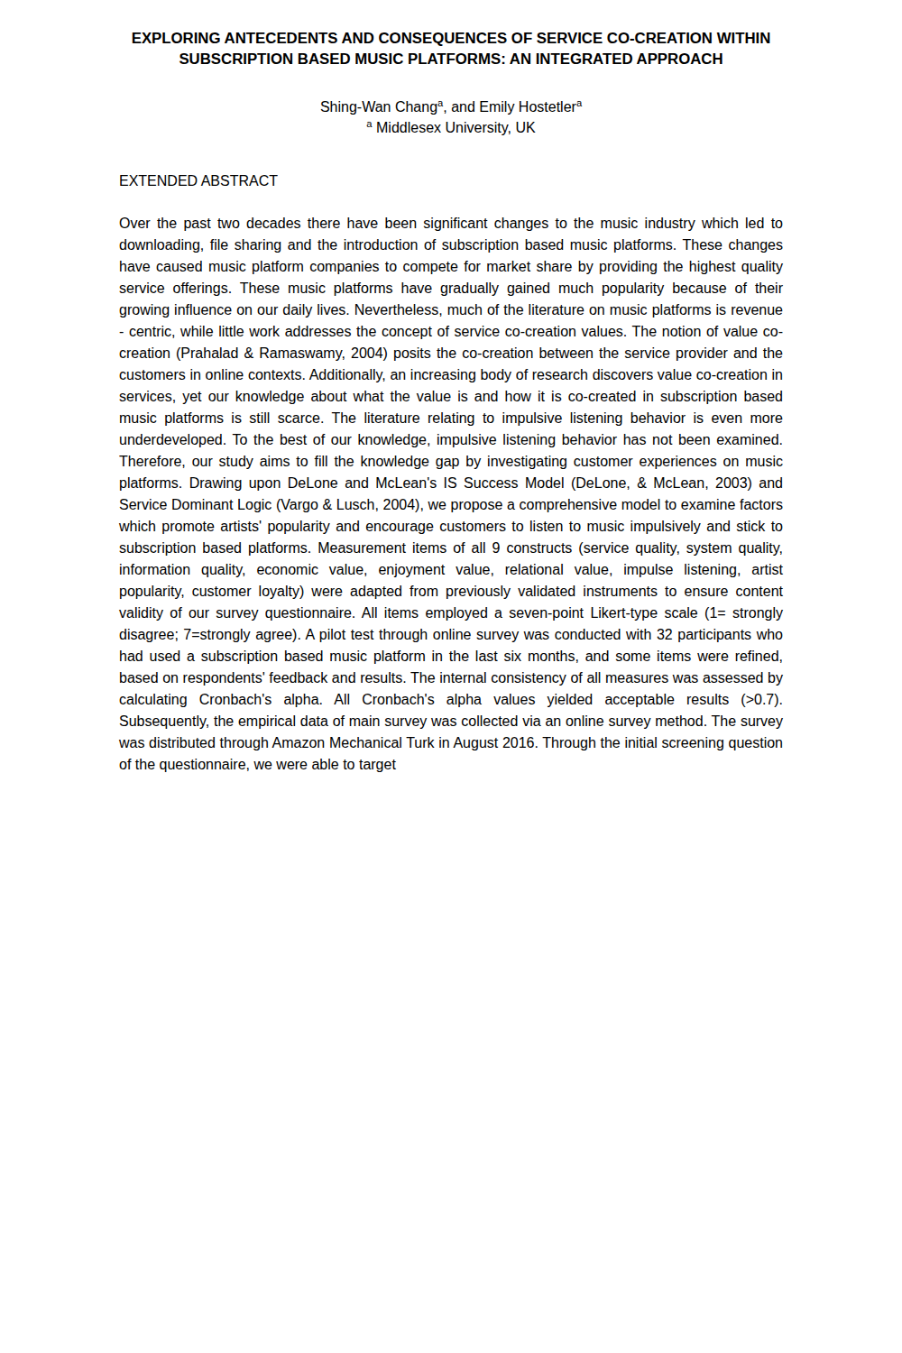Exploring Antecedents and Consequences of Service Co-Creation within Subscription Based Music Platforms: An Integrated Approach
Shing-Wan Changa, and Emily Hostetlera
a Middlesex University, UK
Extended Abstract
Over the past two decades there have been significant changes to the music industry which led to downloading, file sharing and the introduction of subscription based music platforms. These changes have caused music platform companies to compete for market share by providing the highest quality service offerings. These music platforms have gradually gained much popularity because of their growing influence on our daily lives. Nevertheless, much of the literature on music platforms is revenue - centric, while little work addresses the concept of service co-creation values. The notion of value co-creation (Prahalad & Ramaswamy, 2004) posits the co-creation between the service provider and the customers in online contexts. Additionally, an increasing body of research discovers value co-creation in services, yet our knowledge about what the value is and how it is co-created in subscription based music platforms is still scarce. The literature relating to impulsive listening behavior is even more underdeveloped. To the best of our knowledge, impulsive listening behavior has not been examined. Therefore, our study aims to fill the knowledge gap by investigating customer experiences on music platforms. Drawing upon DeLone and McLean's IS Success Model (DeLone, & McLean, 2003) and Service Dominant Logic (Vargo & Lusch, 2004), we propose a comprehensive model to examine factors which promote artists' popularity and encourage customers to listen to music impulsively and stick to subscription based platforms. Measurement items of all 9 constructs (service quality, system quality, information quality, economic value, enjoyment value, relational value, impulse listening, artist popularity, customer loyalty) were adapted from previously validated instruments to ensure content validity of our survey questionnaire. All items employed a seven-point Likert-type scale (1= strongly disagree; 7=strongly agree). A pilot test through online survey was conducted with 32 participants who had used a subscription based music platform in the last six months, and some items were refined, based on respondents' feedback and results. The internal consistency of all measures was assessed by calculating Cronbach's alpha. All Cronbach's alpha values yielded acceptable results (>0.7). Subsequently, the empirical data of main survey was collected via an online survey method. The survey was distributed through Amazon Mechanical Turk in August 2016. Through the initial screening question of the questionnaire, we were able to target